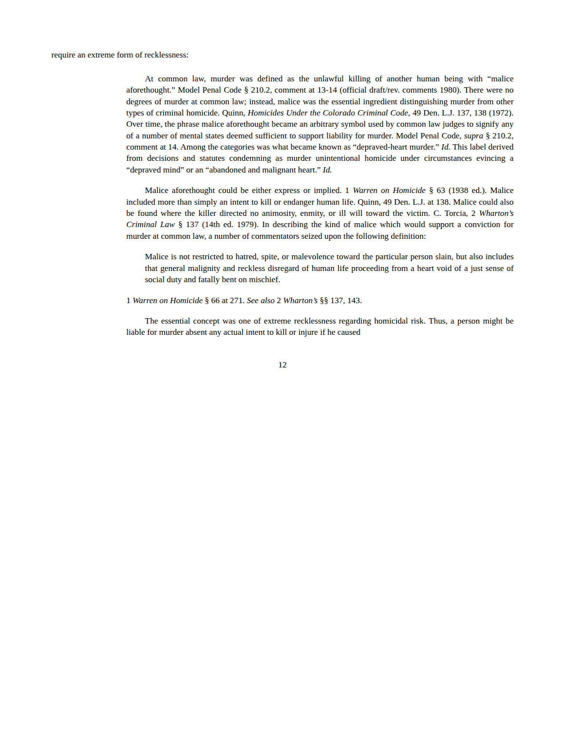require an extreme form of recklessness:
At common law, murder was defined as the unlawful killing of another human being with “malice aforethought.” Model Penal Code § 210.2, comment at 13-14 (official draft/rev. comments 1980). There were no degrees of murder at common law; instead, malice was the essential ingredient distinguishing murder from other types of criminal homicide. Quinn, Homicides Under the Colorado Criminal Code, 49 Den. L.J. 137, 138 (1972). Over time, the phrase malice aforethought became an arbitrary symbol used by common law judges to signify any of a number of mental states deemed sufficient to support liability for murder. Model Penal Code, supra § 210.2, comment at 14. Among the categories was what became known as “depraved-heart murder.” Id. This label derived from decisions and statutes condemning as murder unintentional homicide under circumstances evincing a “depraved mind” or an “abandoned and malignant heart.” Id.
Malice aforethought could be either express or implied. 1 Warren on Homicide § 63 (1938 ed.). Malice included more than simply an intent to kill or endanger human life. Quinn, 49 Den. L.J. at 138. Malice could also be found where the killer directed no animosity, enmity, or ill will toward the victim. C. Torcia, 2 Wharton’s Criminal Law § 137 (14th ed. 1979). In describing the kind of malice which would support a conviction for murder at common law, a number of commentators seized upon the following definition:
Malice is not restricted to hatred, spite, or malevolence toward the particular person slain, but also includes that general malignity and reckless disregard of human life proceeding from a heart void of a just sense of social duty and fatally bent on mischief.
1 Warren on Homicide § 66 at 271. See also 2 Wharton’s §§ 137, 143.
The essential concept was one of extreme recklessness regarding homicidal risk. Thus, a person might be liable for murder absent any actual intent to kill or injure if he caused
12